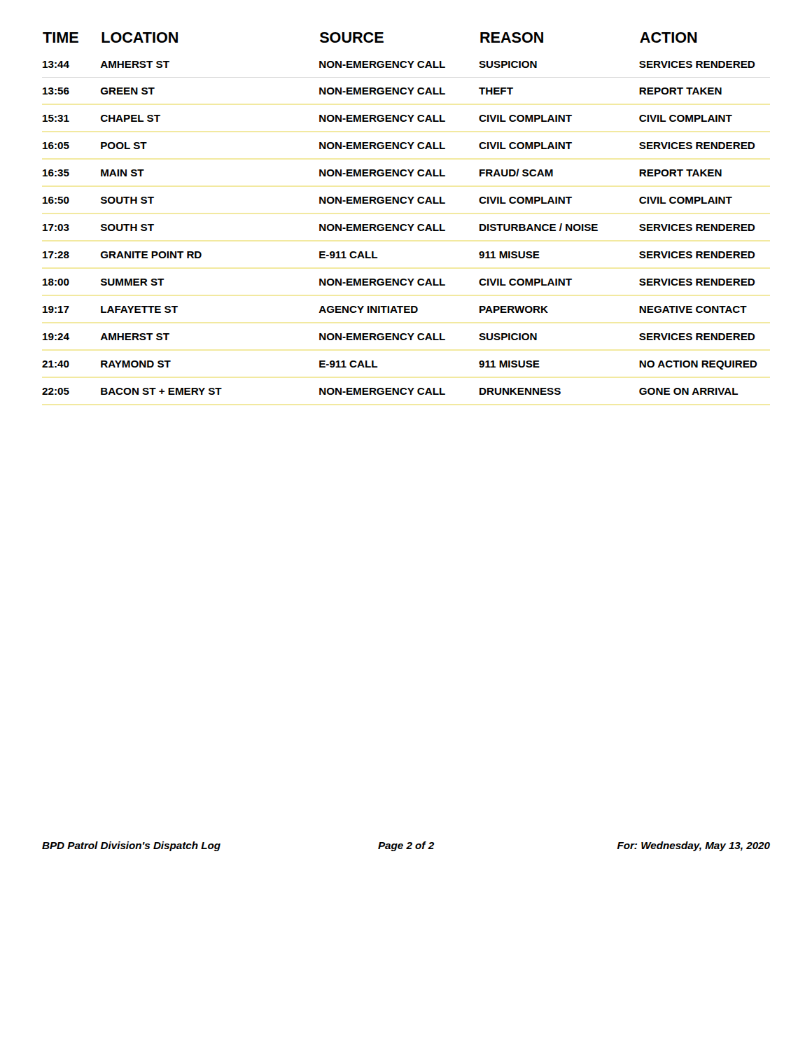| TIME | LOCATION | SOURCE | REASON | ACTION |
| --- | --- | --- | --- | --- |
| 13:44 | AMHERST ST | NON-EMERGENCY CALL | SUSPICION | SERVICES RENDERED |
| 13:56 | GREEN ST | NON-EMERGENCY CALL | THEFT | REPORT TAKEN |
| 15:31 | CHAPEL ST | NON-EMERGENCY CALL | CIVIL COMPLAINT | CIVIL COMPLAINT |
| 16:05 | POOL ST | NON-EMERGENCY CALL | CIVIL COMPLAINT | SERVICES RENDERED |
| 16:35 | MAIN ST | NON-EMERGENCY CALL | FRAUD/ SCAM | REPORT TAKEN |
| 16:50 | SOUTH ST | NON-EMERGENCY CALL | CIVIL COMPLAINT | CIVIL COMPLAINT |
| 17:03 | SOUTH ST | NON-EMERGENCY CALL | DISTURBANCE / NOISE | SERVICES RENDERED |
| 17:28 | GRANITE POINT RD | E-911 CALL | 911 MISUSE | SERVICES RENDERED |
| 18:00 | SUMMER ST | NON-EMERGENCY CALL | CIVIL COMPLAINT | SERVICES RENDERED |
| 19:17 | LAFAYETTE ST | AGENCY INITIATED | PAPERWORK | NEGATIVE CONTACT |
| 19:24 | AMHERST ST | NON-EMERGENCY CALL | SUSPICION | SERVICES RENDERED |
| 21:40 | RAYMOND ST | E-911 CALL | 911 MISUSE | NO ACTION REQUIRED |
| 22:05 | BACON ST + EMERY ST | NON-EMERGENCY CALL | DRUNKENNESS | GONE ON ARRIVAL |
BPD Patrol Division's Dispatch Log
Page 2 of 2
For: Wednesday, May 13, 2020